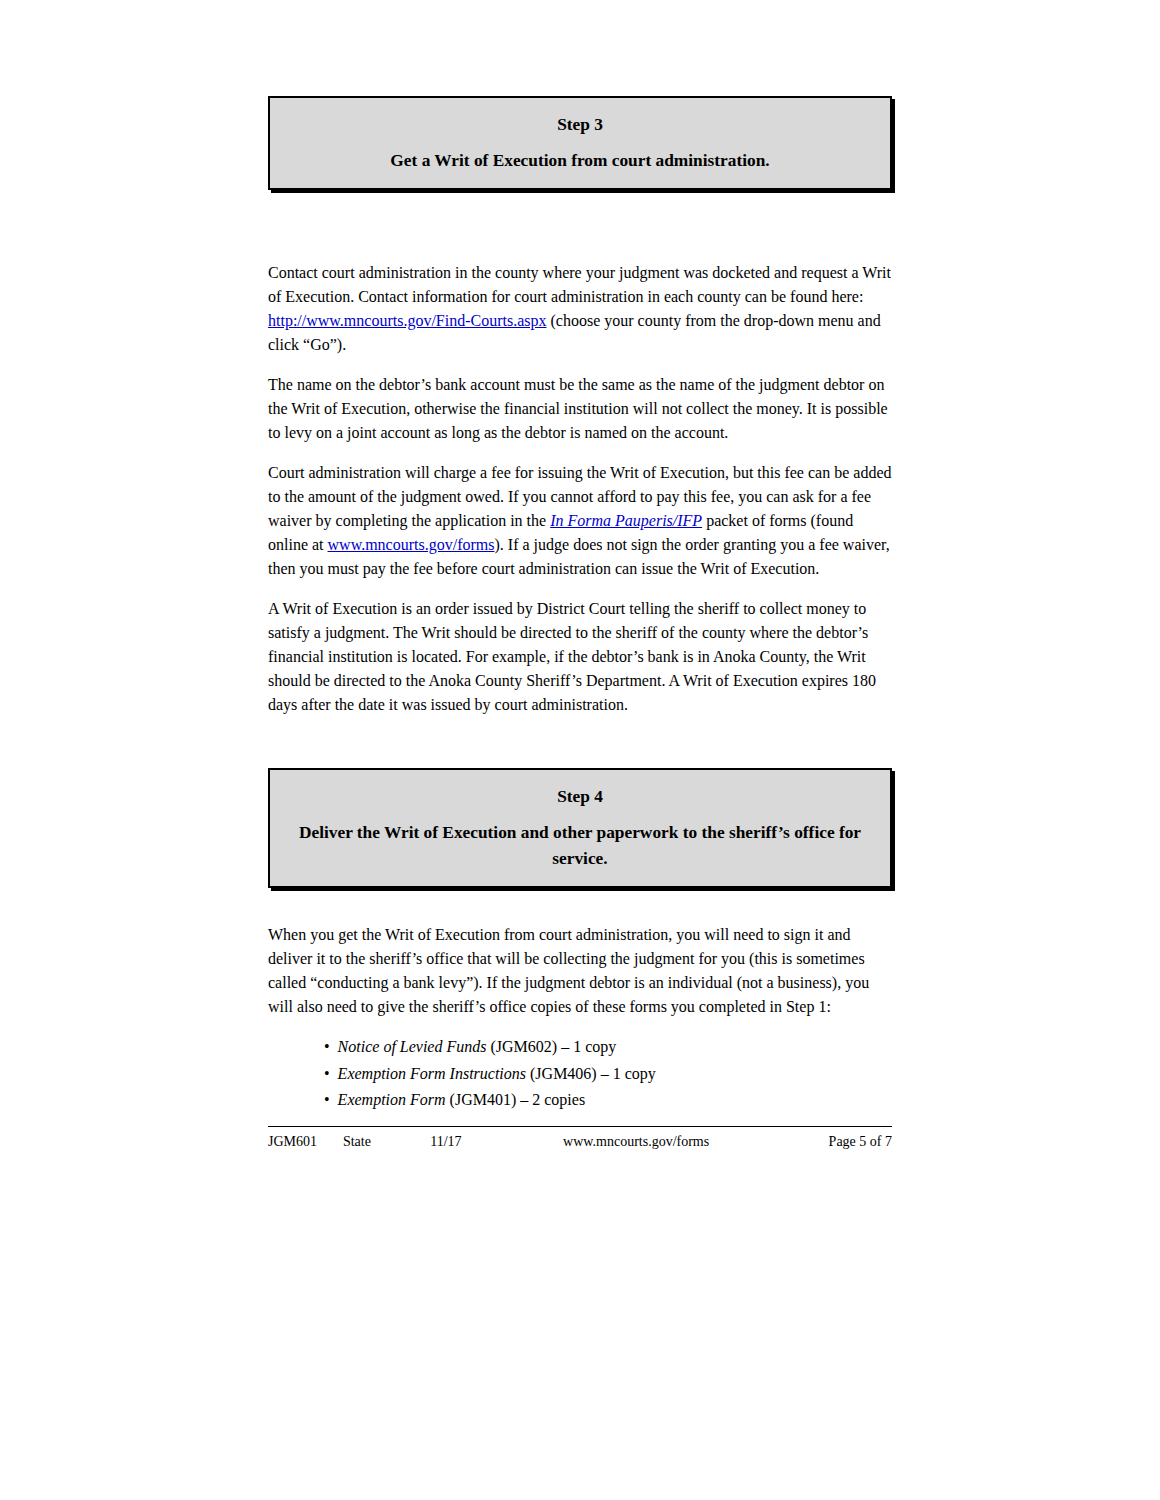Step 3
Get a Writ of Execution from court administration.
Contact court administration in the county where your judgment was docketed and request a Writ of Execution. Contact information for court administration in each county can be found here: http://www.mncourts.gov/Find-Courts.aspx (choose your county from the drop-down menu and click “Go”).
The name on the debtor’s bank account must be the same as the name of the judgment debtor on the Writ of Execution, otherwise the financial institution will not collect the money. It is possible to levy on a joint account as long as the debtor is named on the account.
Court administration will charge a fee for issuing the Writ of Execution, but this fee can be added to the amount of the judgment owed. If you cannot afford to pay this fee, you can ask for a fee waiver by completing the application in the In Forma Pauperis/IFP packet of forms (found online at www.mncourts.gov/forms). If a judge does not sign the order granting you a fee waiver, then you must pay the fee before court administration can issue the Writ of Execution.
A Writ of Execution is an order issued by District Court telling the sheriff to collect money to satisfy a judgment. The Writ should be directed to the sheriff of the county where the debtor’s financial institution is located. For example, if the debtor’s bank is in Anoka County, the Writ should be directed to the Anoka County Sheriff’s Department. A Writ of Execution expires 180 days after the date it was issued by court administration.
Step 4
Deliver the Writ of Execution and other paperwork to the sheriff’s office for service.
When you get the Writ of Execution from court administration, you will need to sign it and deliver it to the sheriff’s office that will be collecting the judgment for you (this is sometimes called “conducting a bank levy”). If the judgment debtor is an individual (not a business), you will also need to give the sheriff’s office copies of these forms you completed in Step 1:
Notice of Levied Funds (JGM602) – 1 copy
Exemption Form Instructions (JGM406) – 1 copy
Exemption Form (JGM401) – 2 copies
| JGM601 | State | 11/17 | www.mncourts.gov/forms | Page 5 of 7 |